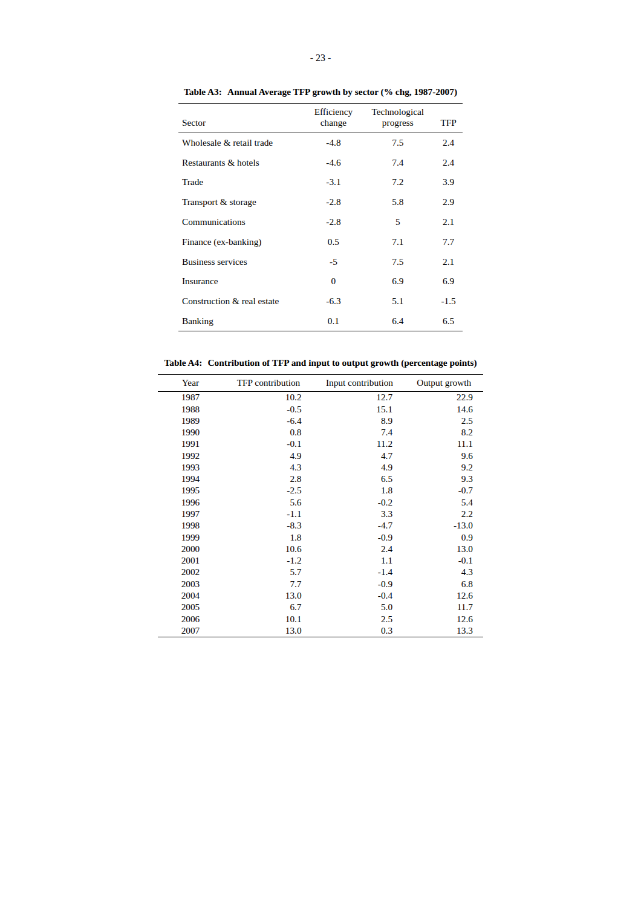- 23 -
Table A3: Annual Average TFP growth by sector (% chg, 1987-2007)
| Sector | Efficiency change | Technological progress | TFP |
| --- | --- | --- | --- |
| Wholesale & retail trade | -4.8 | 7.5 | 2.4 |
| Restaurants & hotels | -4.6 | 7.4 | 2.4 |
| Trade | -3.1 | 7.2 | 3.9 |
| Transport & storage | -2.8 | 5.8 | 2.9 |
| Communications | -2.8 | 5 | 2.1 |
| Finance (ex-banking) | 0.5 | 7.1 | 7.7 |
| Business services | -5 | 7.5 | 2.1 |
| Insurance | 0 | 6.9 | 6.9 |
| Construction & real estate | -6.3 | 5.1 | -1.5 |
| Banking | 0.1 | 6.4 | 6.5 |
Table A4: Contribution of TFP and input to output growth (percentage points)
| Year | TFP contribution | Input contribution | Output growth |
| --- | --- | --- | --- |
| 1987 | 10.2 | 12.7 | 22.9 |
| 1988 | -0.5 | 15.1 | 14.6 |
| 1989 | -6.4 | 8.9 | 2.5 |
| 1990 | 0.8 | 7.4 | 8.2 |
| 1991 | -0.1 | 11.2 | 11.1 |
| 1992 | 4.9 | 4.7 | 9.6 |
| 1993 | 4.3 | 4.9 | 9.2 |
| 1994 | 2.8 | 6.5 | 9.3 |
| 1995 | -2.5 | 1.8 | -0.7 |
| 1996 | 5.6 | -0.2 | 5.4 |
| 1997 | -1.1 | 3.3 | 2.2 |
| 1998 | -8.3 | -4.7 | -13.0 |
| 1999 | 1.8 | -0.9 | 0.9 |
| 2000 | 10.6 | 2.4 | 13.0 |
| 2001 | -1.2 | 1.1 | -0.1 |
| 2002 | 5.7 | -1.4 | 4.3 |
| 2003 | 7.7 | -0.9 | 6.8 |
| 2004 | 13.0 | -0.4 | 12.6 |
| 2005 | 6.7 | 5.0 | 11.7 |
| 2006 | 10.1 | 2.5 | 12.6 |
| 2007 | 13.0 | 0.3 | 13.3 |